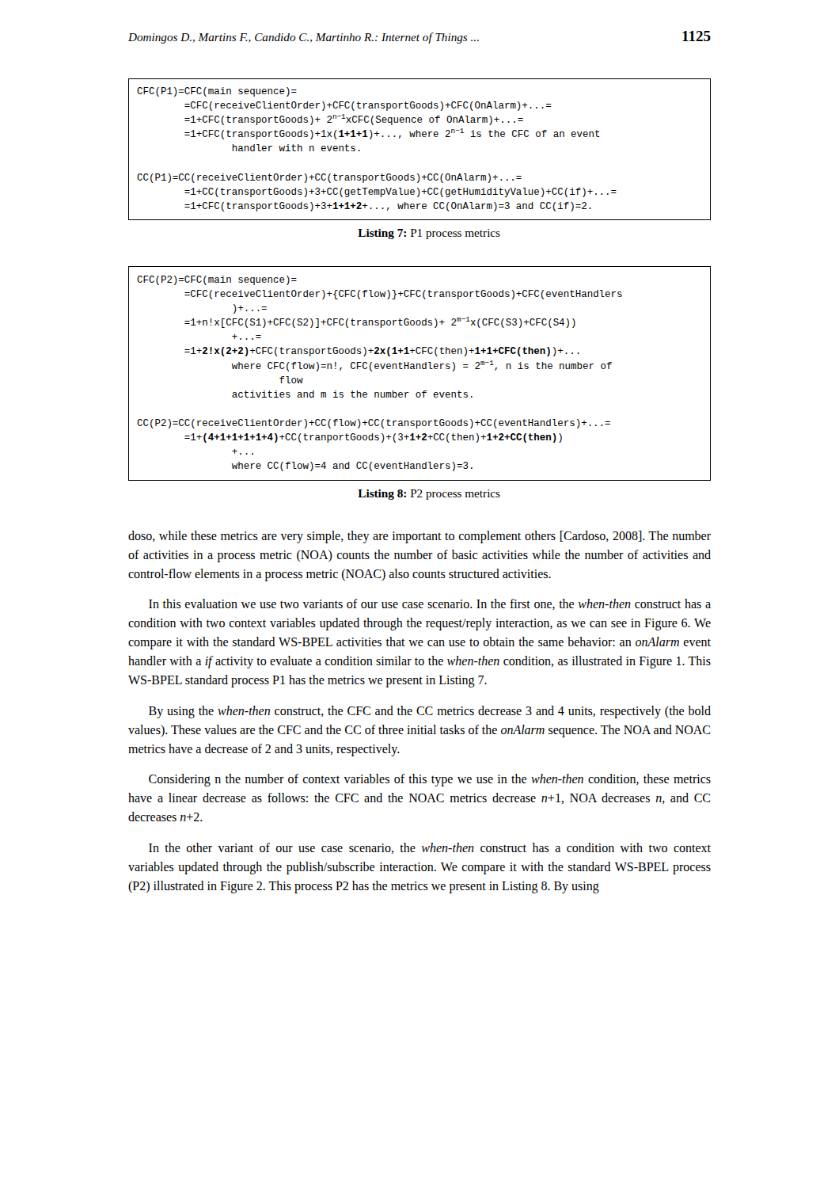Domingos D., Martins F., Candido C., Martinho R.: Internet of Things ... 1125
CFC(P1)=CFC(main sequence)= =CFC(receiveClientOrder)+CFC(transportGoods)+CFC(OnAlarm)+...= =1+CFC(transportGoods)+ 2n−1xCFC(Sequence of OnAlarm)+...= =1+CFC(transportGoods)+1x(1+1+1)+..., where 2n−1 is the CFC of an event handler with n events. CC(P1)=CC(receiveClientOrder)+CC(transportGoods)+CC(OnAlarm)+...= =1+CC(transportGoods)+3+CC(getTempValue)+CC(getHumidityValue)+CC(if)+...= =1+CFC(transportGoods)+3+1+1+2+..., where CC(OnAlarm)=3 and CC(if)=2.
Listing 7: P1 process metrics
CFC(P2)=CFC(main sequence)= =CFC(receiveClientOrder)+{CFC(flow)}+CFC(transportGoods)+CFC(eventHandlers )+...= =1+n!x[CFC(S1)+CFC(S2)]+CFC(transportGoods)+ 2m−1x(CFC(S3)+CFC(S4)) +...= =1+2!x(2+2)+CFC(transportGoods)+2x(1+1+CFC(then)+1+1+CFC(then))+... where CFC(flow)=n!, CFC(eventHandlers) = 2m−1, n is the number of flow activities and m is the number of events. CC(P2)=CC(receiveClientOrder)+CC(flow)+CC(transportGoods)+CC(eventHandlers)+...= =1+(4+1+1+1+1+4)+CC(tranportGoods)+(3+1+2+CC(then)+1+2+CC(then)) +... where CC(flow)=4 and CC(eventHandlers)=3.
Listing 8: P2 process metrics
doso, while these metrics are very simple, they are important to complement others [Cardoso, 2008]. The number of activities in a process metric (NOA) counts the number of basic activities while the number of activities and control-flow elements in a process metric (NOAC) also counts structured activities.
In this evaluation we use two variants of our use case scenario. In the first one, the when-then construct has a condition with two context variables updated through the request/reply interaction, as we can see in Figure 6. We compare it with the standard WS-BPEL activities that we can use to obtain the same behavior: an onAlarm event handler with a if activity to evaluate a condition similar to the when-then condition, as illustrated in Figure 1. This WS-BPEL standard process P1 has the metrics we present in Listing 7.
By using the when-then construct, the CFC and the CC metrics decrease 3 and 4 units, respectively (the bold values). These values are the CFC and the CC of three initial tasks of the onAlarm sequence. The NOA and NOAC metrics have a decrease of 2 and 3 units, respectively.
Considering n the number of context variables of this type we use in the when-then condition, these metrics have a linear decrease as follows: the CFC and the NOAC metrics decrease n+1, NOA decreases n, and CC decreases n+2.
In the other variant of our use case scenario, the when-then construct has a condition with two context variables updated through the publish/subscribe interaction. We compare it with the standard WS-BPEL process (P2) illustrated in Figure 2. This process P2 has the metrics we present in Listing 8. By using